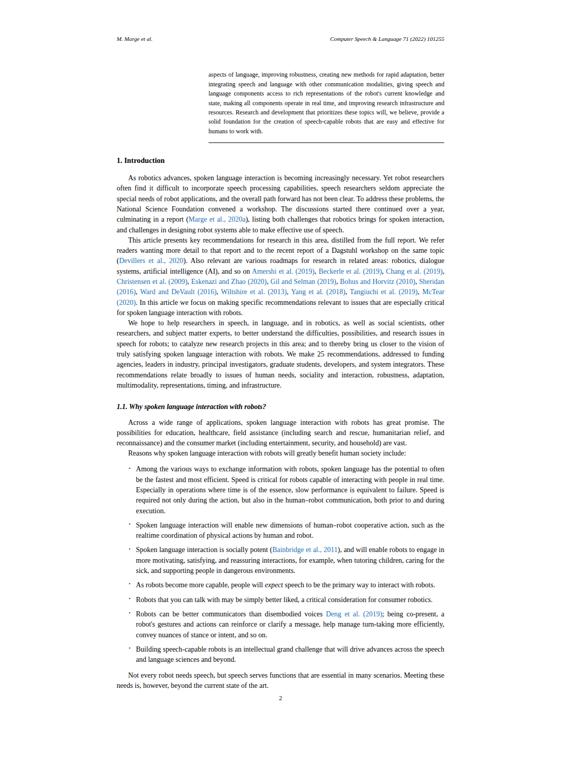M. Marge et al.
Computer Speech & Language 71 (2022) 101255
aspects of language, improving robustness, creating new methods for rapid adaptation, better integrating speech and language with other communication modalities, giving speech and language components access to rich representations of the robot's current knowledge and state, making all components operate in real time, and improving research infrastructure and resources. Research and development that prioritizes these topics will, we believe, provide a solid foundation for the creation of speech-capable robots that are easy and effective for humans to work with.
1. Introduction
As robotics advances, spoken language interaction is becoming increasingly necessary. Yet robot researchers often find it difficult to incorporate speech processing capabilities, speech researchers seldom appreciate the special needs of robot applications, and the overall path forward has not been clear. To address these problems, the National Science Foundation convened a workshop. The discussions started there continued over a year, culminating in a report (Marge et al., 2020a), listing both challenges that robotics brings for spoken interaction, and challenges in designing robot systems able to make effective use of speech.
This article presents key recommendations for research in this area, distilled from the full report. We refer readers wanting more detail to that report and to the recent report of a Dagstuhl workshop on the same topic (Devillers et al., 2020). Also relevant are various roadmaps for research in related areas: robotics, dialogue systems, artificial intelligence (AI), and so on Amershi et al. (2019), Beckerle et al. (2019), Chang et al. (2019), Christensen et al. (2009), Eskenazi and Zhao (2020), Gil and Selman (2019), Bohus and Horvitz (2010), Sheridan (2016), Ward and DeVault (2016), Wiltshire et al. (2013), Yang et al. (2018), Tangiuchi et al. (2019), McTear (2020). In this article we focus on making specific recommendations relevant to issues that are especially critical for spoken language interaction with robots.
We hope to help researchers in speech, in language, and in robotics, as well as social scientists, other researchers, and subject matter experts, to better understand the difficulties, possibilities, and research issues in speech for robots; to catalyze new research projects in this area; and to thereby bring us closer to the vision of truly satisfying spoken language interaction with robots. We make 25 recommendations, addressed to funding agencies, leaders in industry, principal investigators, graduate students, developers, and system integrators. These recommendations relate broadly to issues of human needs, sociality and interaction, robustness, adaptation, multimodality, representations, timing, and infrastructure.
1.1. Why spoken language interaction with robots?
Across a wide range of applications, spoken language interaction with robots has great promise. The possibilities for education, healthcare, field assistance (including search and rescue, humanitarian relief, and reconnaissance) and the consumer market (including entertainment, security, and household) are vast.
Reasons why spoken language interaction with robots will greatly benefit human society include:
Among the various ways to exchange information with robots, spoken language has the potential to often be the fastest and most efficient. Speed is critical for robots capable of interacting with people in real time. Especially in operations where time is of the essence, slow performance is equivalent to failure. Speed is required not only during the action, but also in the human–robot communication, both prior to and during execution.
Spoken language interaction will enable new dimensions of human–robot cooperative action, such as the realtime coordination of physical actions by human and robot.
Spoken language interaction is socially potent (Bainbridge et al., 2011), and will enable robots to engage in more motivating, satisfying, and reassuring interactions, for example, when tutoring children, caring for the sick, and supporting people in dangerous environments.
As robots become more capable, people will expect speech to be the primary way to interact with robots.
Robots that you can talk with may be simply better liked, a critical consideration for consumer robotics.
Robots can be better communicators than disembodied voices Deng et al. (2019); being co-present, a robot's gestures and actions can reinforce or clarify a message, help manage turn-taking more efficiently, convey nuances of stance or intent, and so on.
Building speech-capable robots is an intellectual grand challenge that will drive advances across the speech and language sciences and beyond.
Not every robot needs speech, but speech serves functions that are essential in many scenarios. Meeting these needs is, however, beyond the current state of the art.
2